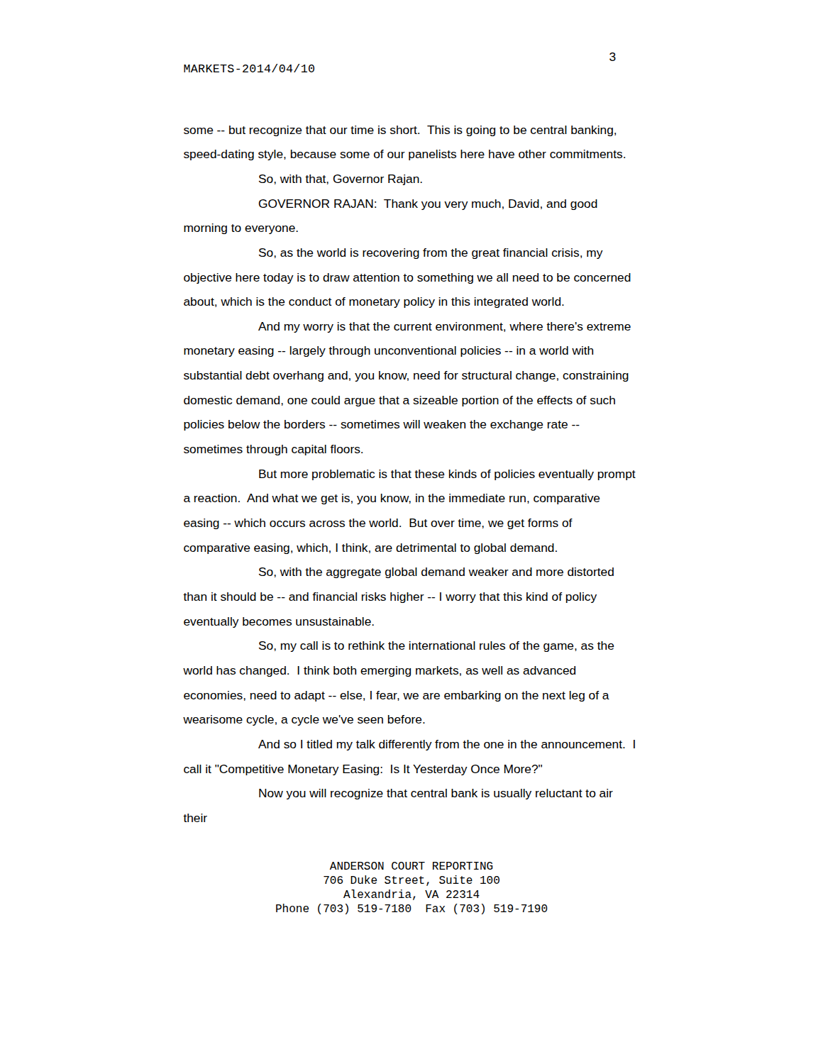3
MARKETS-2014/04/10
some -- but recognize that our time is short. This is going to be central banking, speed-dating style, because some of our panelists here have other commitments.
So, with that, Governor Rajan.
GOVERNOR RAJAN: Thank you very much, David, and good morning to everyone.
So, as the world is recovering from the great financial crisis, my objective here today is to draw attention to something we all need to be concerned about, which is the conduct of monetary policy in this integrated world.
And my worry is that the current environment, where there's extreme monetary easing -- largely through unconventional policies -- in a world with substantial debt overhang and, you know, need for structural change, constraining domestic demand, one could argue that a sizeable portion of the effects of such policies below the borders -- sometimes will weaken the exchange rate -- sometimes through capital floors.
But more problematic is that these kinds of policies eventually prompt a reaction. And what we get is, you know, in the immediate run, comparative easing -- which occurs across the world. But over time, we get forms of comparative easing, which, I think, are detrimental to global demand.
So, with the aggregate global demand weaker and more distorted than it should be -- and financial risks higher -- I worry that this kind of policy eventually becomes unsustainable.
So, my call is to rethink the international rules of the game, as the world has changed. I think both emerging markets, as well as advanced economies, need to adapt -- else, I fear, we are embarking on the next leg of a wearisome cycle, a cycle we've seen before.
And so I titled my talk differently from the one in the announcement. I call it "Competitive Monetary Easing: Is It Yesterday Once More?"
Now you will recognize that central bank is usually reluctant to air their
ANDERSON COURT REPORTING
706 Duke Street, Suite 100
Alexandria, VA 22314
Phone (703) 519-7180 Fax (703) 519-7190